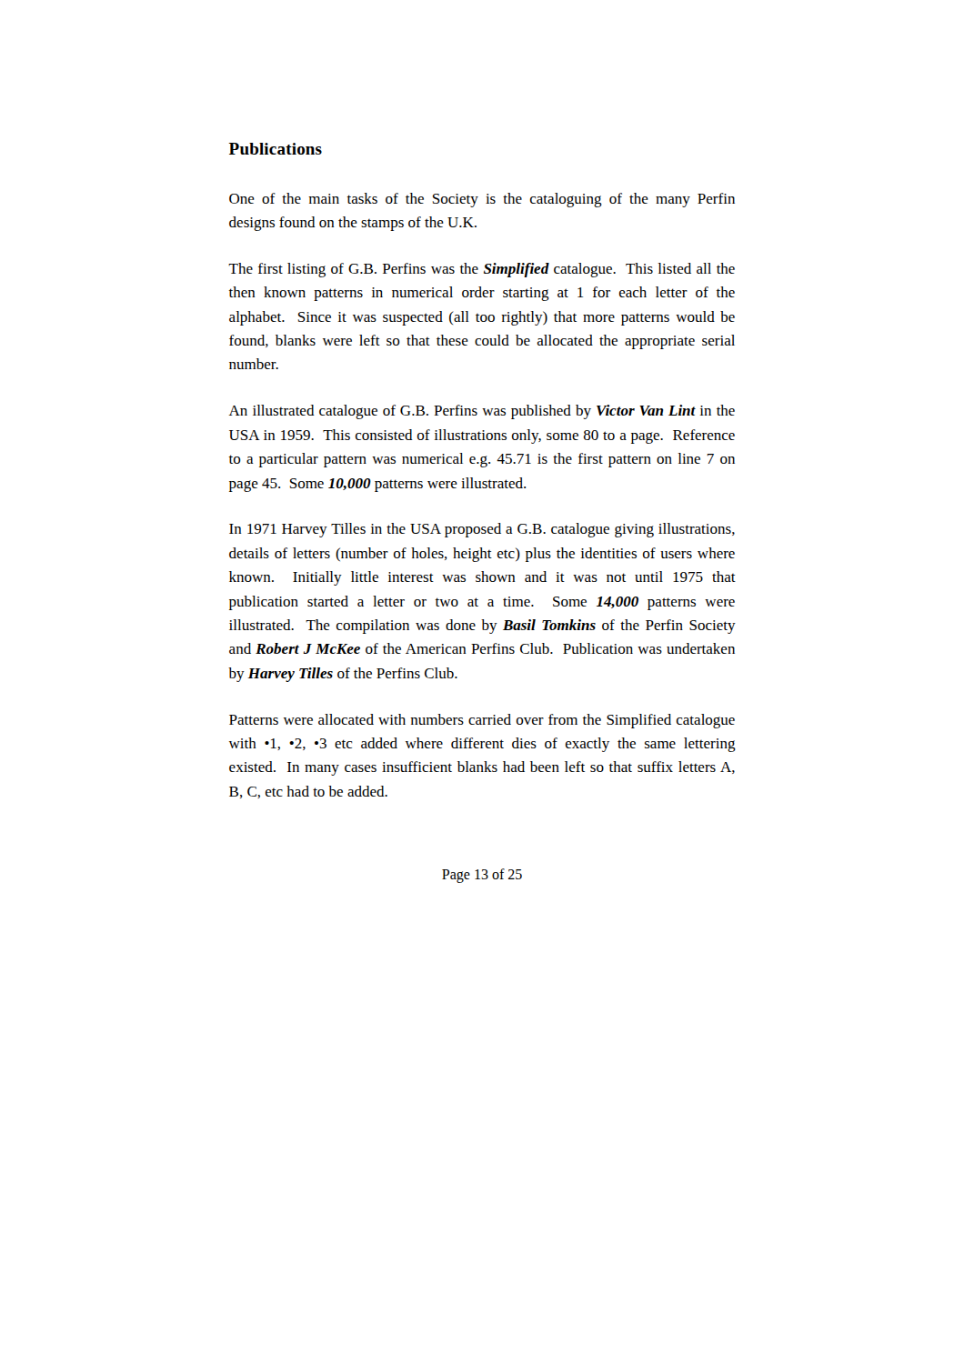Publications
One of the main tasks of the Society is the cataloguing of the many Perfin designs found on the stamps of the U.K.
The first listing of G.B. Perfins was the Simplified catalogue. This listed all the then known patterns in numerical order starting at 1 for each letter of the alphabet. Since it was suspected (all too rightly) that more patterns would be found, blanks were left so that these could be allocated the appropriate serial number.
An illustrated catalogue of G.B. Perfins was published by Victor Van Lint in the USA in 1959. This consisted of illustrations only, some 80 to a page. Reference to a particular pattern was numerical e.g. 45.71 is the first pattern on line 7 on page 45. Some 10,000 patterns were illustrated.
In 1971 Harvey Tilles in the USA proposed a G.B. catalogue giving illustrations, details of letters (number of holes, height etc) plus the identities of users where known. Initially little interest was shown and it was not until 1975 that publication started a letter or two at a time. Some 14,000 patterns were illustrated. The compilation was done by Basil Tomkins of the Perfin Society and Robert J McKee of the American Perfins Club. Publication was undertaken by Harvey Tilles of the Perfins Club.
Patterns were allocated with numbers carried over from the Simplified catalogue with •1, •2, •3 etc added where different dies of exactly the same lettering existed. In many cases insufficient blanks had been left so that suffix letters A, B, C, etc had to be added.
Page 13 of 25